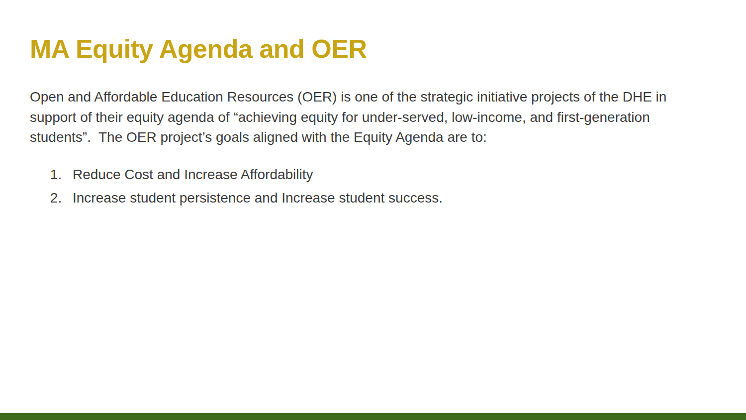MA Equity Agenda and OER
Open and Affordable Education Resources (OER) is one of the strategic initiative projects of the DHE in support of their equity agenda of “achieving equity for under-served, low-income, and first-generation students”. The OER project’s goals aligned with the Equity Agenda are to:
Reduce Cost and Increase Affordability
Increase student persistence and Increase student success.